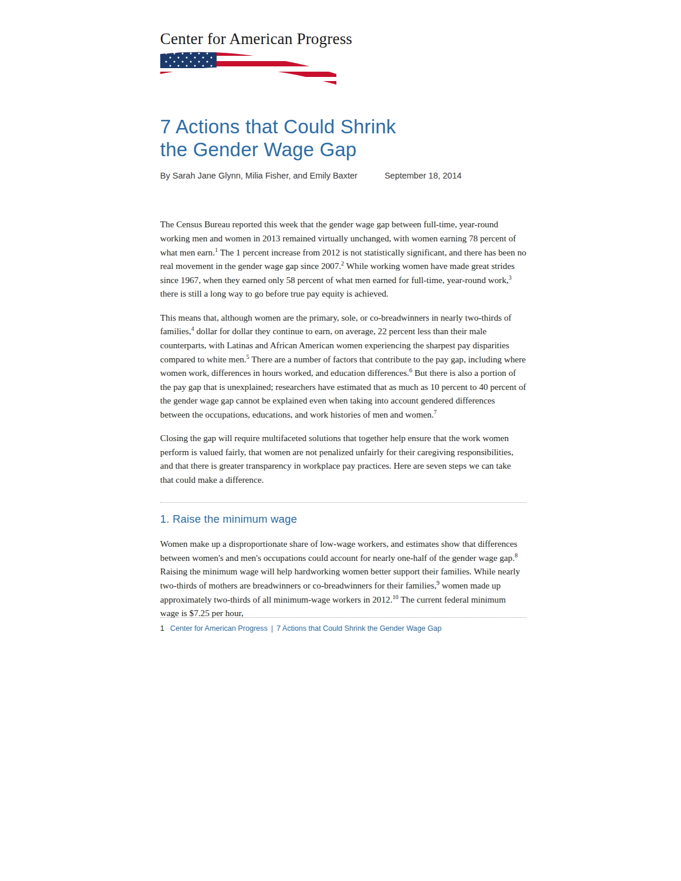Center for American Progress
7 Actions that Could Shrink
the Gender Wage Gap
By Sarah Jane Glynn, Milia Fisher, and Emily Baxter September 18, 2014
The Census Bureau reported this week that the gender wage gap between full-time, year-round working men and women in 2013 remained virtually unchanged, with women earning 78 percent of what men earn.1 The 1 percent increase from 2012 is not statistically significant, and there has been no real movement in the gender wage gap since 2007.2 While working women have made great strides since 1967, when they earned only 58 percent of what men earned for full-time, year-round work,3 there is still a long way to go before true pay equity is achieved.
This means that, although women are the primary, sole, or co-breadwinners in nearly two-thirds of families,4 dollar for dollar they continue to earn, on average, 22 percent less than their male counterparts, with Latinas and African American women experiencing the sharpest pay disparities compared to white men.5 There are a number of factors that contribute to the pay gap, including where women work, differences in hours worked, and education differences.6 But there is also a portion of the pay gap that is unexplained; researchers have estimated that as much as 10 percent to 40 percent of the gender wage gap cannot be explained even when taking into account gendered differences between the occupations, educations, and work histories of men and women.7
Closing the gap will require multifaceted solutions that together help ensure that the work women perform is valued fairly, that women are not penalized unfairly for their caregiving responsibilities, and that there is greater transparency in workplace pay practices. Here are seven steps we can take that could make a difference.
1. Raise the minimum wage
Women make up a disproportionate share of low-wage workers, and estimates show that differences between women's and men's occupations could account for nearly one-half of the gender wage gap.8 Raising the minimum wage will help hardworking women better support their families. While nearly two-thirds of mothers are breadwinners or co-breadwinners for their families,9 women made up approximately two-thirds of all minimum-wage workers in 2012.10 The current federal minimum wage is $7.25 per hour,
1 Center for American Progress|7 Actions that Could Shrink the Gender Wage Gap